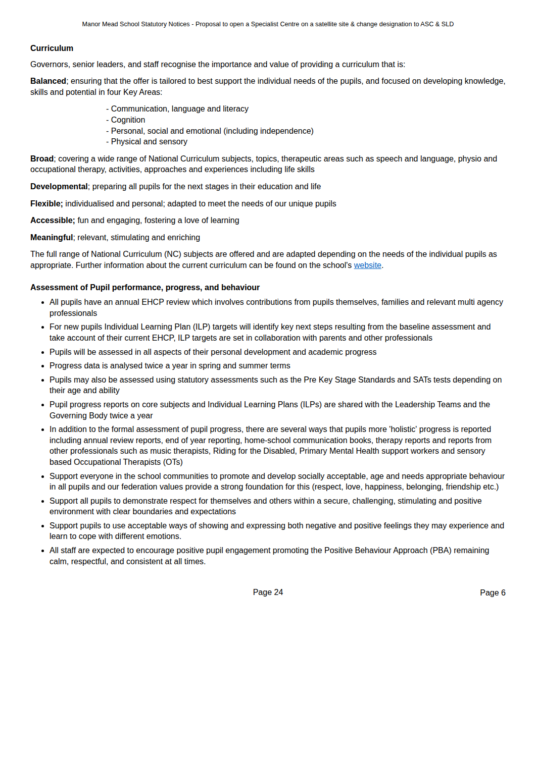Manor Mead School Statutory Notices - Proposal to open a Specialist Centre on a satellite site & change designation to ASC & SLD
Curriculum
Governors, senior leaders, and staff recognise the importance and value of providing a curriculum that is:
Balanced; ensuring that the offer is tailored to best support the individual needs of the pupils, and focused on developing knowledge, skills and potential in four Key Areas:
Communication, language and literacy
Cognition
Personal, social and emotional (including independence)
Physical and sensory
Broad; covering a wide range of National Curriculum subjects, topics, therapeutic areas such as speech and language, physio and occupational therapy, activities, approaches and experiences including life skills
Developmental; preparing all pupils for the next stages in their education and life
Flexible; individualised and personal; adapted to meet the needs of our unique pupils
Accessible; fun and engaging, fostering a love of learning
Meaningful; relevant, stimulating and enriching
The full range of National Curriculum (NC) subjects are offered and are adapted depending on the needs of the individual pupils as appropriate. Further information about the current curriculum can be found on the school's website.
Assessment of Pupil performance, progress, and behaviour
All pupils have an annual EHCP review which involves contributions from pupils themselves, families and relevant multi agency professionals
For new pupils Individual Learning Plan (ILP) targets will identify key next steps resulting from the baseline assessment and take account of their current EHCP, ILP targets are set in collaboration with parents and other professionals
Pupils will be assessed in all aspects of their personal development and academic progress
Progress data is analysed twice a year in spring and summer terms
Pupils may also be assessed using statutory assessments such as the Pre Key Stage Standards and SATs tests depending on their age and ability
Pupil progress reports on core subjects and Individual Learning Plans (ILPs) are shared with the Leadership Teams and the Governing Body twice a year
In addition to the formal assessment of pupil progress, there are several ways that pupils more 'holistic' progress is reported including annual review reports, end of year reporting, home-school communication books, therapy reports and reports from other professionals such as music therapists, Riding for the Disabled, Primary Mental Health support workers and sensory based Occupational Therapists (OTs)
Support everyone in the school communities to promote and develop socially acceptable, age and needs appropriate behaviour in all pupils and our federation values provide a strong foundation for this (respect, love, happiness, belonging, friendship etc.)
Support all pupils to demonstrate respect for themselves and others within a secure, challenging, stimulating and positive environment with clear boundaries and expectations
Support pupils to use acceptable ways of showing and expressing both negative and positive feelings they may experience and learn to cope with different emotions.
All staff are expected to encourage positive pupil engagement promoting the Positive Behaviour Approach (PBA) remaining calm, respectful, and consistent at all times.
Page 6
Page 24